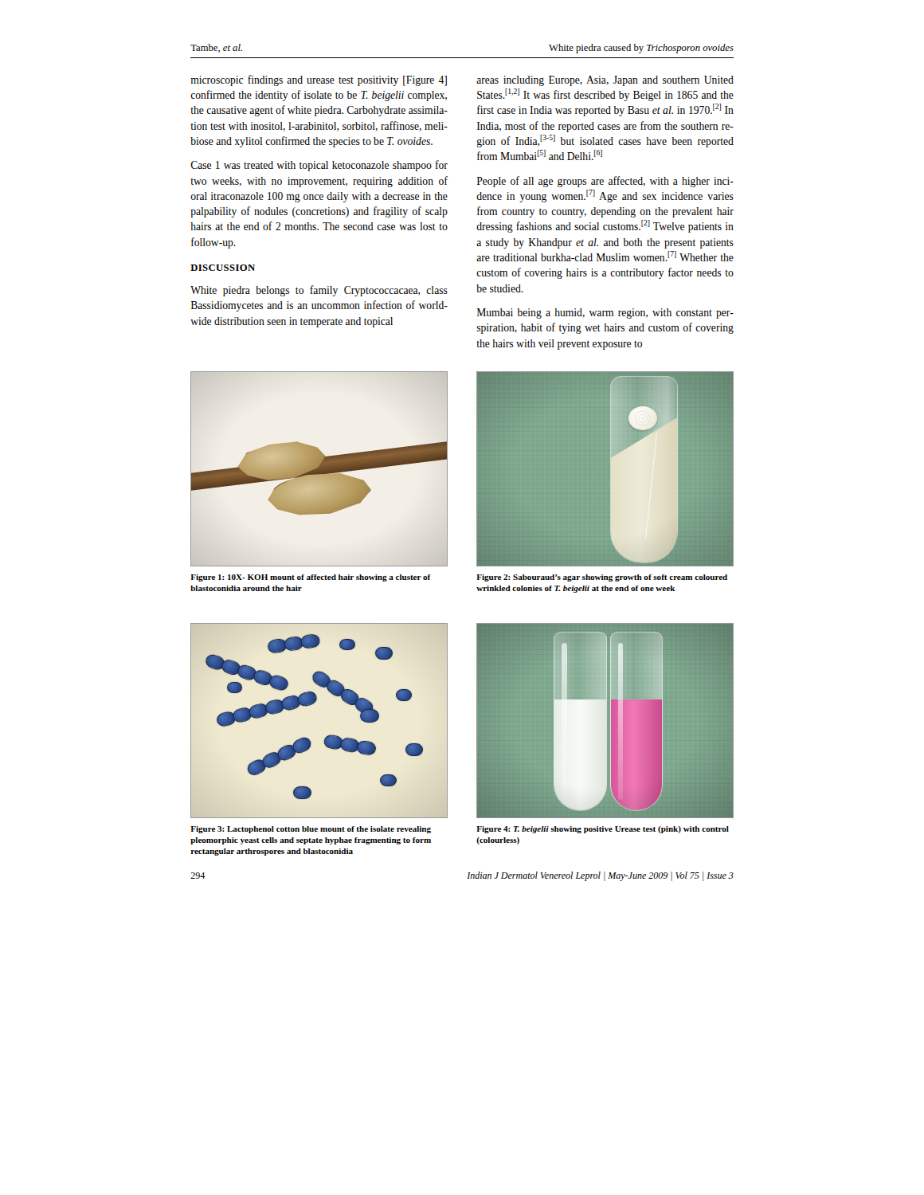Tambe, et al.
White piedra caused by Trichosporon ovoides
microscopic findings and urease test positivity [Figure 4] confirmed the identity of isolate to be T. beigelii complex, the causative agent of white piedra. Carbohydrate assimilation test with inositol, l-arabinitol, sorbitol, raffinose, melibiose and xylitol confirmed the species to be T. ovoides.
Case 1 was treated with topical ketoconazole shampoo for two weeks, with no improvement, requiring addition of oral itraconazole 100 mg once daily with a decrease in the palpability of nodules (concretions) and fragility of scalp hairs at the end of 2 months. The second case was lost to follow-up.
DISCUSSION
White piedra belongs to family Cryptococcacaea, class Bassidiomycetes and is an uncommon infection of worldwide distribution seen in temperate and topical
areas including Europe, Asia, Japan and southern United States.[1,2] It was first described by Beigel in 1865 and the first case in India was reported by Basu et al. in 1970.[2] In India, most of the reported cases are from the southern region of India,[3-5] but isolated cases have been reported from Mumbai[5] and Delhi.[6]
People of all age groups are affected, with a higher incidence in young women.[7] Age and sex incidence varies from country to country, depending on the prevalent hair dressing fashions and social customs.[2] Twelve patients in a study by Khandpur et al. and both the present patients are traditional burkha-clad Muslim women.[7] Whether the custom of covering hairs is a contributory factor needs to be studied.
Mumbai being a humid, warm region, with constant perspiration, habit of tying wet hairs and custom of covering the hairs with veil prevent exposure to
Figure 1: 10X- KOH mount of affected hair showing a cluster of blastoconidia around the hair
Figure 2: Sabouraud’s agar showing growth of soft cream coloured wrinkled colonies of T. beigelii at the end of one week
Figure 3: Lactophenol cotton blue mount of the isolate revealing pleomorphic yeast cells and septate hyphae fragmenting to form rectangular arthrospores and blastoconidia
Figure 4: T. beigelii showing positive Urease test (pink) with control (colourless)
294
Indian J Dermatol Venereol Leprol | May-June 2009 | Vol 75 | Issue 3